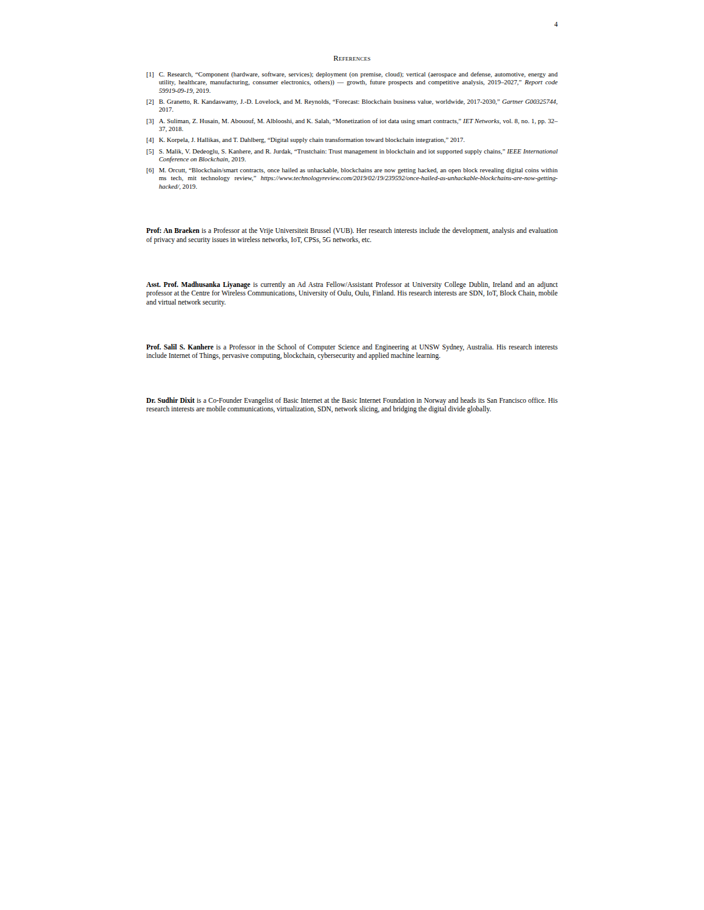4
References
[1] C. Research, “Component (hardware, software, services); deployment (on premise, cloud); vertical (aerospace and defense, automotive, energy and utility, healthcare, manufacturing, consumer electronics, others)) — growth, future prospects and competitive analysis, 2019–2027,” Report code 59919-09-19, 2019.
[2] B. Granetto, R. Kandaswamy, J.-D. Lovelock, and M. Reynolds, “Forecast: Blockchain business value, worldwide, 2017-2030,” Gartner G00325744, 2017.
[3] A. Suliman, Z. Husain, M. Abououf, M. Alblooshi, and K. Salah, “Monetization of iot data using smart contracts,” IET Networks, vol. 8, no. 1, pp. 32–37, 2018.
[4] K. Korpela, J. Hallikas, and T. Dahlberg, “Digital supply chain transformation toward blockchain integration,” 2017.
[5] S. Malik, V. Dedeoglu, S. Kanhere, and R. Jurdak, “Trustchain: Trust management in blockchain and iot supported supply chains,” IEEE International Conference on Blockchain, 2019.
[6] M. Orcutt, “Blockchain/smart contracts, once hailed as unhackable, blockchains are now getting hacked, an open block revealing digital coins within ms tech, mit technology review,” https://www.technologyreview.com/2019/02/19/239592/once-hailed-as-unhackable-blockchains-are-now-getting-hacked/, 2019.
Prof: An Braeken is a Professor at the Vrije Universiteit Brussel (VUB). Her research interests include the development, analysis and evaluation of privacy and security issues in wireless networks, IoT, CPSs, 5G networks, etc.
Asst. Prof. Madhusanka Liyanage is currently an Ad Astra Fellow/Assistant Professor at University College Dublin, Ireland and an adjunct professor at the Centre for Wireless Communications, University of Oulu, Oulu, Finland. His research interests are SDN, IoT, Block Chain, mobile and virtual network security.
Prof. Salil S. Kanhere is a Professor in the School of Computer Science and Engineering at UNSW Sydney, Australia. His research interests include Internet of Things, pervasive computing, blockchain, cybersecurity and applied machine learning.
Dr. Sudhir Dixit is a Co-Founder Evangelist of Basic Internet at the Basic Internet Foundation in Norway and heads its San Francisco office. His research interests are mobile communications, virtualization, SDN, network slicing, and bridging the digital divide globally.